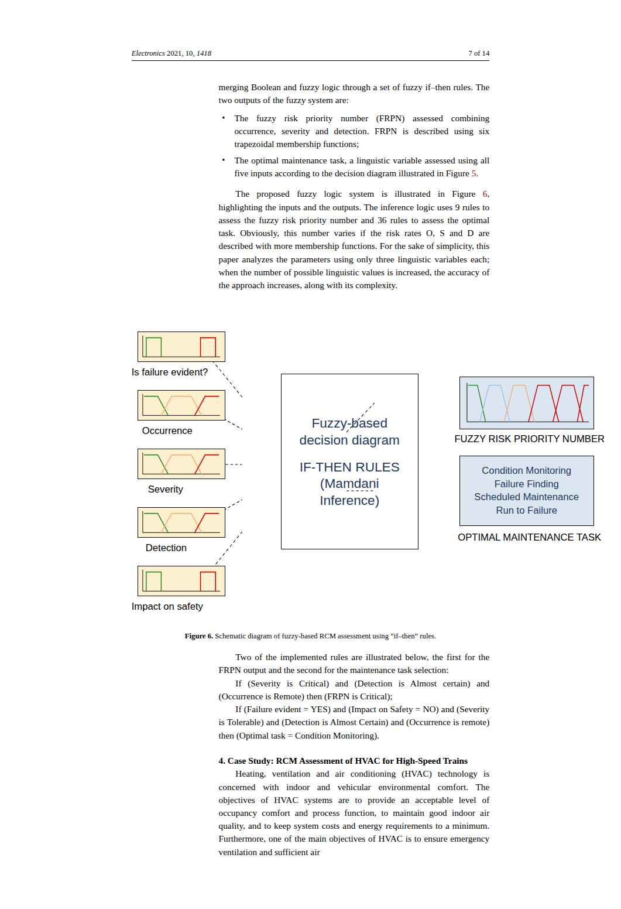Electronics 2021, 10, 1418
7 of 14
merging Boolean and fuzzy logic through a set of fuzzy if–then rules. The two outputs of the fuzzy system are:
The fuzzy risk priority number (FRPN) assessed combining occurrence, severity and detection. FRPN is described using six trapezoidal membership functions;
The optimal maintenance task, a linguistic variable assessed using all five inputs according to the decision diagram illustrated in Figure 5.
The proposed fuzzy logic system is illustrated in Figure 6, highlighting the inputs and the outputs. The inference logic uses 9 rules to assess the fuzzy risk priority number and 36 rules to assess the optimal task. Obviously, this number varies if the risk rates O, S and D are described with more membership functions. For the sake of simplicity, this paper analyzes the parameters using only three linguistic variables each; when the number of possible linguistic values is increased, the accuracy of the approach increases, along with its complexity.
Is failure evident?
Occurrence
Severity
Detection
Impact on safety
Fuzzy-based
decision diagram
IF-THEN RULES
(Mamdani
Inference)
FUZZY RISK PRIORITY NUMBER
Condition Monitoring
Failure Finding
Scheduled Maintenance
Run to Failure
OPTIMAL MAINTENANCE TASK
Figure 6. Schematic diagram of fuzzy-based RCM assessment using ”if–then” rules.
Two of the implemented rules are illustrated below, the first for the FRPN output and the second for the maintenance task selection:
If (Severity is Critical) and (Detection is Almost certain) and (Occurrence is Remote) then (FRPN is Critical);
If (Failure evident = YES) and (Impact on Safety = NO) and (Severity is Tolerable) and (Detection is Almost Certain) and (Occurrence is remote) then (Optimal task = Condition Monitoring).
4. Case Study: RCM Assessment of HVAC for High-Speed Trains
Heating, ventilation and air conditioning (HVAC) technology is concerned with indoor and vehicular environmental comfort. The objectives of HVAC systems are to provide an acceptable level of occupancy comfort and process function, to maintain good indoor air quality, and to keep system costs and energy requirements to a minimum. Furthermore, one of the main objectives of HVAC is to ensure emergency ventilation and sufficient air